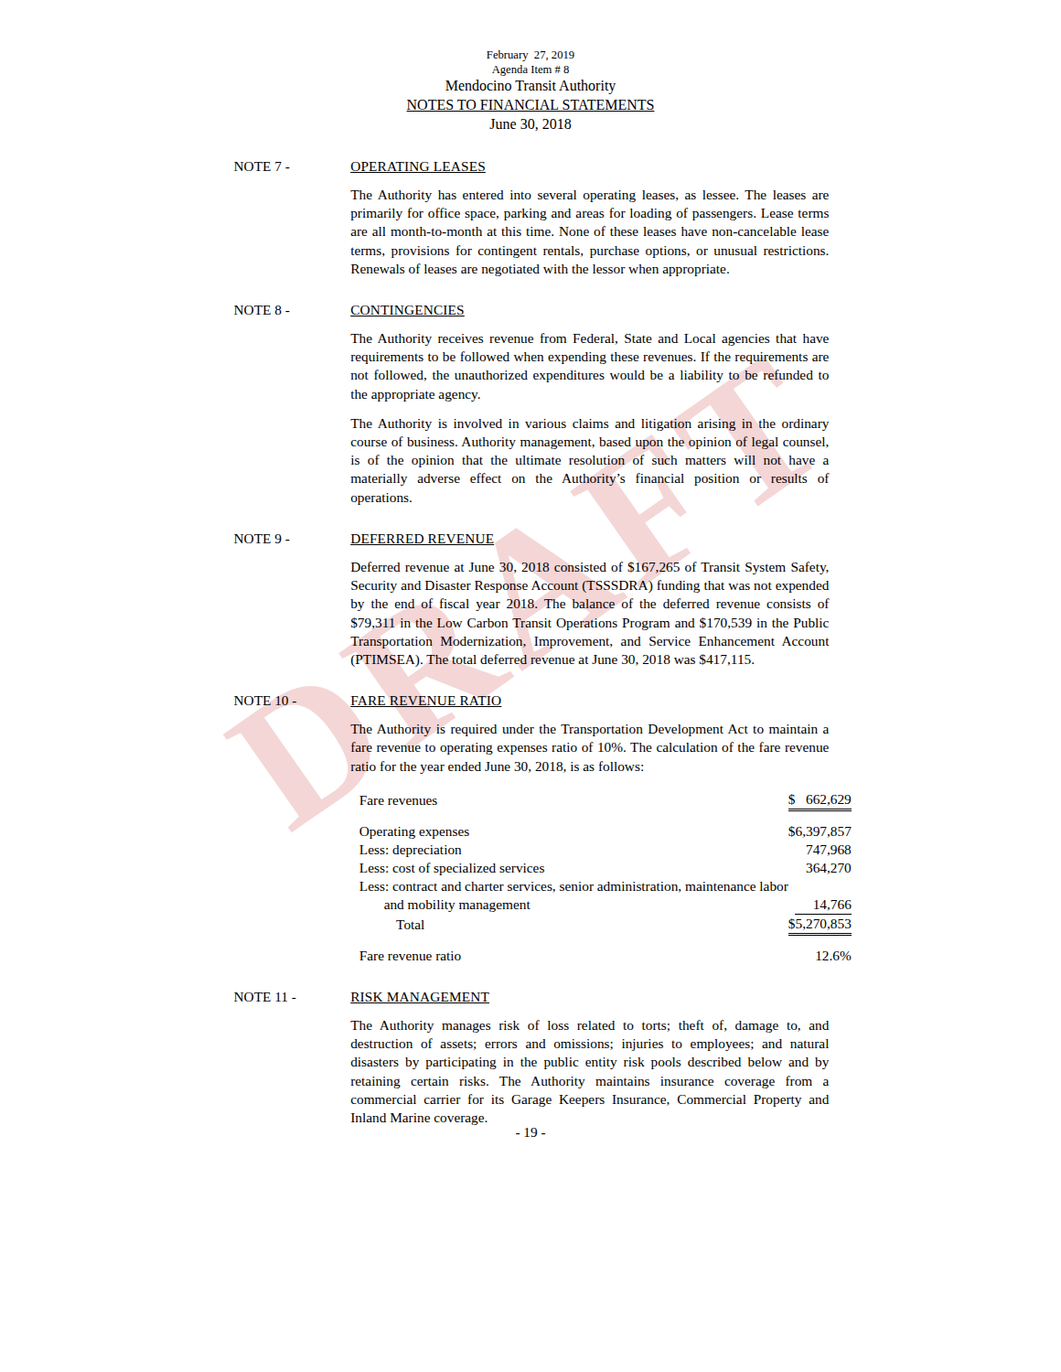DRAFT
February 27, 2019
Agenda Item # 8
Mendocino Transit Authority
NOTES TO FINANCIAL STATEMENTS
June 30, 2018
NOTE 7 -
OPERATING LEASES
The Authority has entered into several operating leases, as lessee. The leases are primarily for office space, parking and areas for loading of passengers. Lease terms are all month-to-month at this time. None of these leases have non-cancelable lease terms, provisions for contingent rentals, purchase options, or unusual restrictions. Renewals of leases are negotiated with the lessor when appropriate.
NOTE 8 -
CONTINGENCIES
The Authority receives revenue from Federal, State and Local agencies that have requirements to be followed when expending these revenues. If the requirements are not followed, the unauthorized expenditures would be a liability to be refunded to the appropriate agency.
The Authority is involved in various claims and litigation arising in the ordinary course of business. Authority management, based upon the opinion of legal counsel, is of the opinion that the ultimate resolution of such matters will not have a materially adverse effect on the Authority’s financial position or results of operations.
NOTE 9 -
DEFERRED REVENUE
Deferred revenue at June 30, 2018 consisted of $167,265 of Transit System Safety, Security and Disaster Response Account (TSSSDRA) funding that was not expended by the end of fiscal year 2018. The balance of the deferred revenue consists of $79,311 in the Low Carbon Transit Operations Program and $170,539 in the Public Transportation Modernization, Improvement, and Service Enhancement Account (PTIMSEA). The total deferred revenue at June 30, 2018 was $417,115.
NOTE 10 -
FARE REVENUE RATIO
The Authority is required under the Transportation Development Act to maintain a fare revenue to operating expenses ratio of 10%. The calculation of the fare revenue ratio for the year ended June 30, 2018, is as follows:
| Fare revenues | $ | 662,629 |
| Operating expenses | $ | 6,397,857 |
| Less: depreciation | | 747,968 |
| Less: cost of specialized services | | 364,270 |
| Less: contract and charter services, senior administration, maintenance labor | | |
| and mobility management | | 14,766 |
| Total | $ | 5,270,853 |
| Fare revenue ratio | | 12.6% |
NOTE 11 -
RISK MANAGEMENT
The Authority manages risk of loss related to torts; theft of, damage to, and destruction of assets; errors and omissions; injuries to employees; and natural disasters by participating in the public entity risk pools described below and by retaining certain risks. The Authority maintains insurance coverage from a commercial carrier for its Garage Keepers Insurance, Commercial Property and Inland Marine coverage.
- 19 -